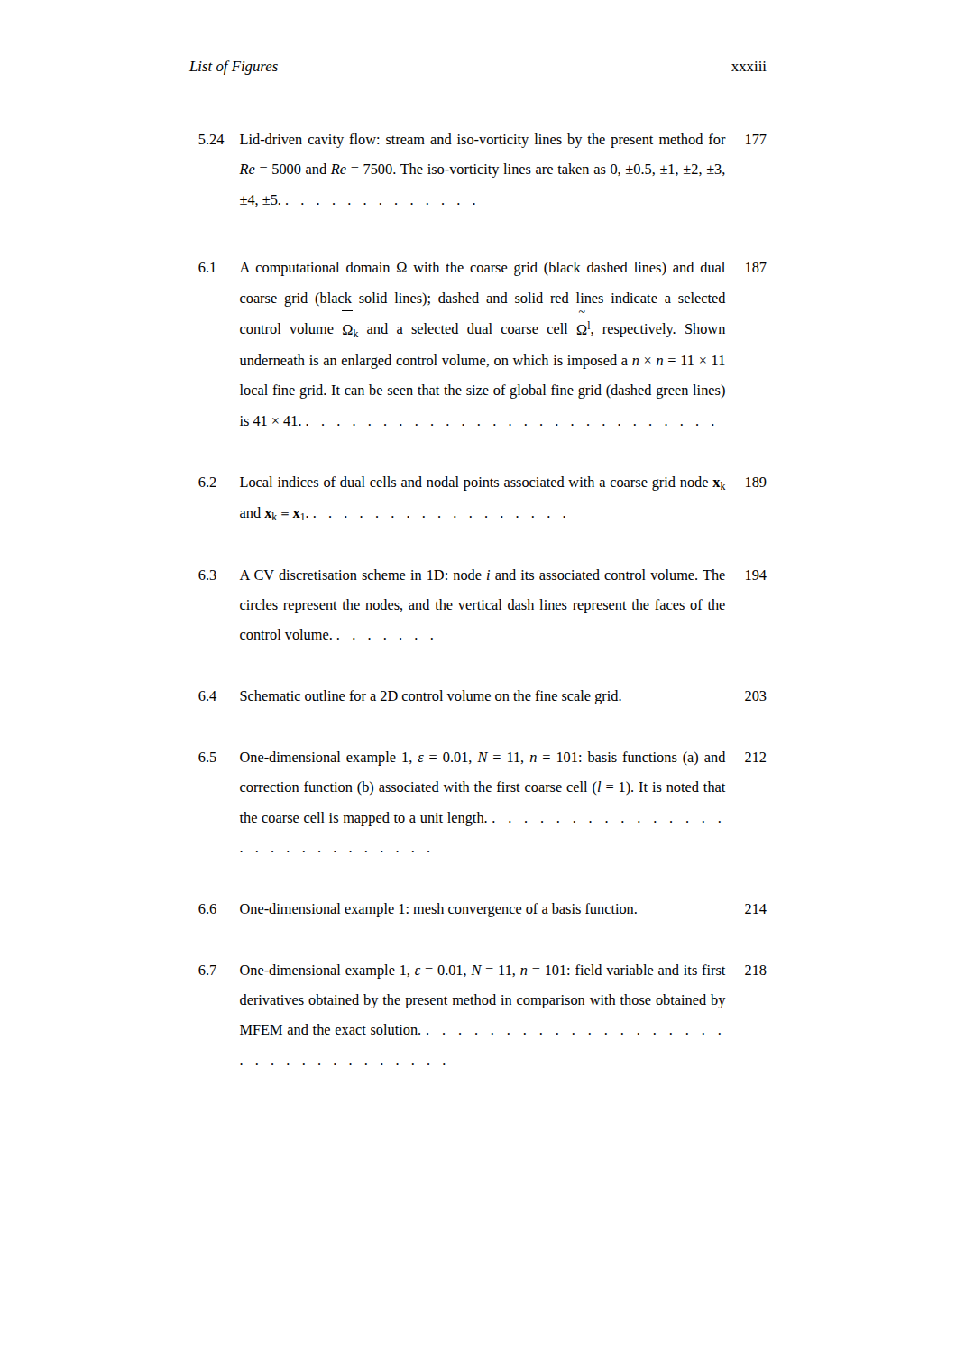List of Figures xxxiii
5.24
Lid-driven cavity flow: stream and iso-vorticity lines by the present method for Re = 5000 and Re = 7500. The iso-vorticity lines are taken as 0, ±0.5, ±1, ±2, ±3, ±4, ±5. . . . . . . . . . . . . .
177
6.1
A computational domain Ω with the coarse grid (black dashed lines) and dual coarse grid (black solid lines); dashed and solid red lines indicate a selected control volume Ωk and a selected dual coarse cell ~Ωl, respectively. Shown underneath is an enlarged control volume, on which is imposed a n × n = 11 × 11 local fine grid. It can be seen that the size of global fine grid (dashed green lines) is 41 × 41. . . . . . . . . . . . . . . . . . . . . . . . . . . .
187
6.2
Local indices of dual cells and nodal points associated with a coarse grid node xk and xk ≡ x1. . . . . . . . . . . . . . . . . .
189
6.3
A CV discretisation scheme in 1D: node i and its associated control volume. The circles represent the nodes, and the vertical dash lines represent the faces of the control volume. . . . . . . .
194
6.4
Schematic outline for a 2D control volume on the fine scale grid.
203
6.5
One-dimensional example 1, ε = 0.01, N = 11, n = 101: basis functions (a) and correction function (b) associated with the first coarse cell (l = 1). It is noted that the coarse cell is mapped to a unit length. . . . . . . . . . . . . . . . . . . . . . . . . . . . .
212
6.6
One-dimensional example 1: mesh convergence of a basis function.
214
6.7
One-dimensional example 1, ε = 0.01, N = 11, n = 101: field variable and its first derivatives obtained by the present method in comparison with those obtained by MFEM and the exact solution. . . . . . . . . . . . . . . . . . . . . . . . . . . . . . . . . .
218